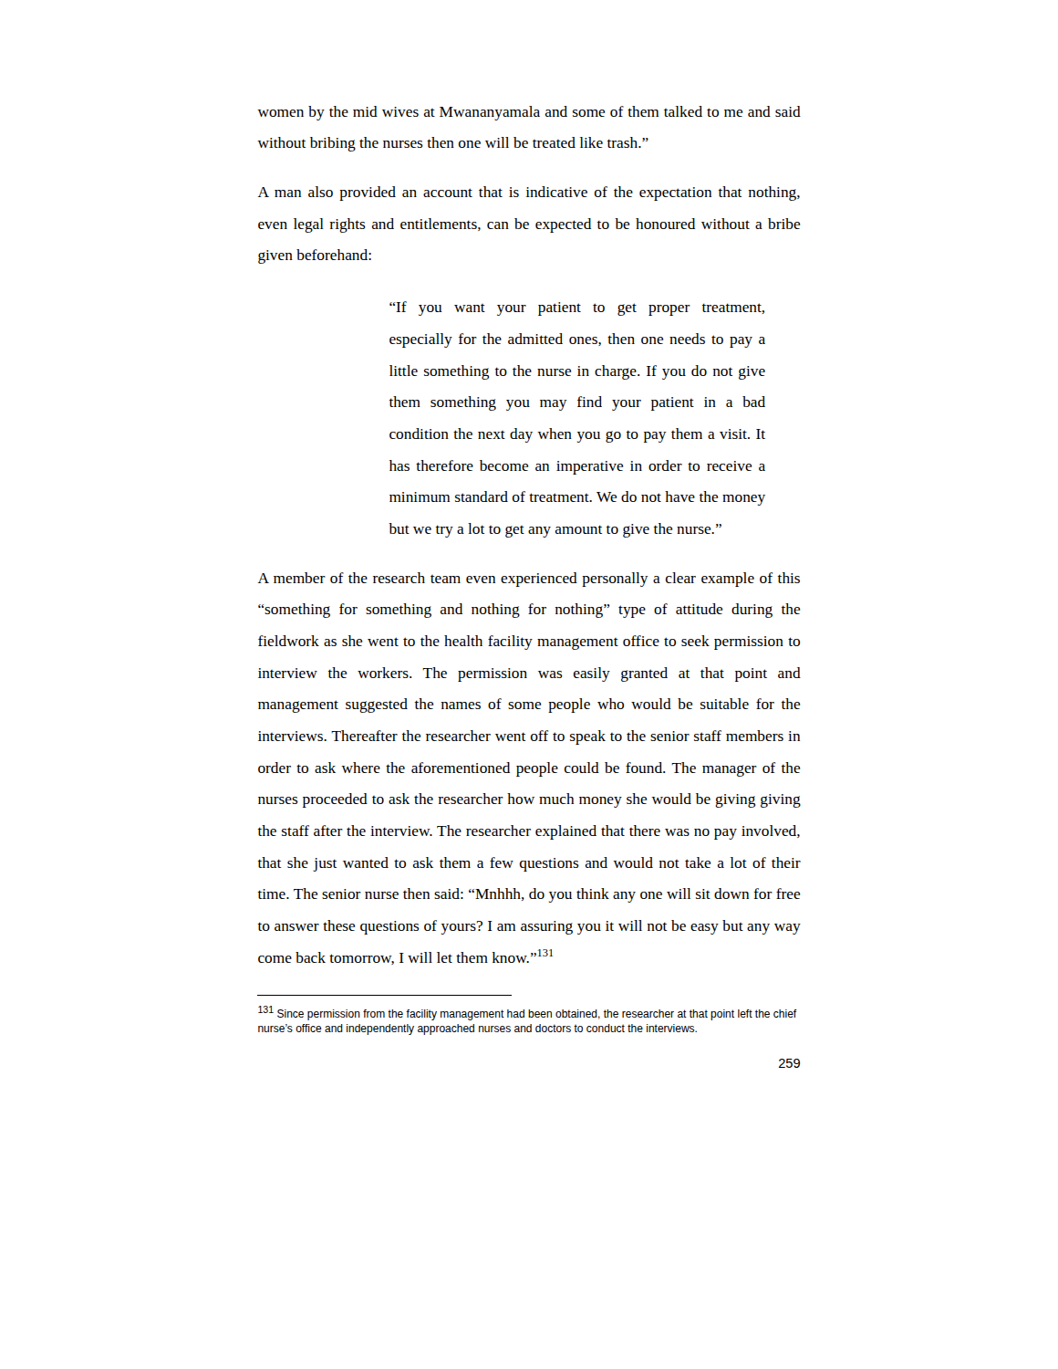women by the mid wives at Mwananyamala and some of them talked to me and said without bribing the nurses then one will be treated like trash.”
A man also provided an account that is indicative of the expectation that nothing, even legal rights and entitlements, can be expected to be honoured without a bribe given beforehand:
“If you want your patient to get proper treatment, especially for the admitted ones, then one needs to pay a little something to the nurse in charge. If you do not give them something you may find your patient in a bad condition the next day when you go to pay them a visit. It has therefore become an imperative in order to receive a minimum standard of treatment. We do not have the money but we try a lot to get any amount to give the nurse.”
A member of the research team even experienced personally a clear example of this “something for something and nothing for nothing” type of attitude during the fieldwork as she went to the health facility management office to seek permission to interview the workers. The permission was easily granted at that point and management suggested the names of some people who would be suitable for the interviews. Thereafter the researcher went off to speak to the senior staff members in order to ask where the aforementioned people could be found. The manager of the nurses proceeded to ask the researcher how much money she would be giving giving the staff after the interview. The researcher explained that there was no pay involved, that she just wanted to ask them a few questions and would not take a lot of their time. The senior nurse then said: “Mnhhh, do you think any one will sit down for free to answer these questions of yours? I am assuring you it will not be easy but any way come back tomorrow, I will let them know.”131
131 Since permission from the facility management had been obtained, the researcher at that point left the chief nurse’s office and independently approached nurses and doctors to conduct the interviews.
259